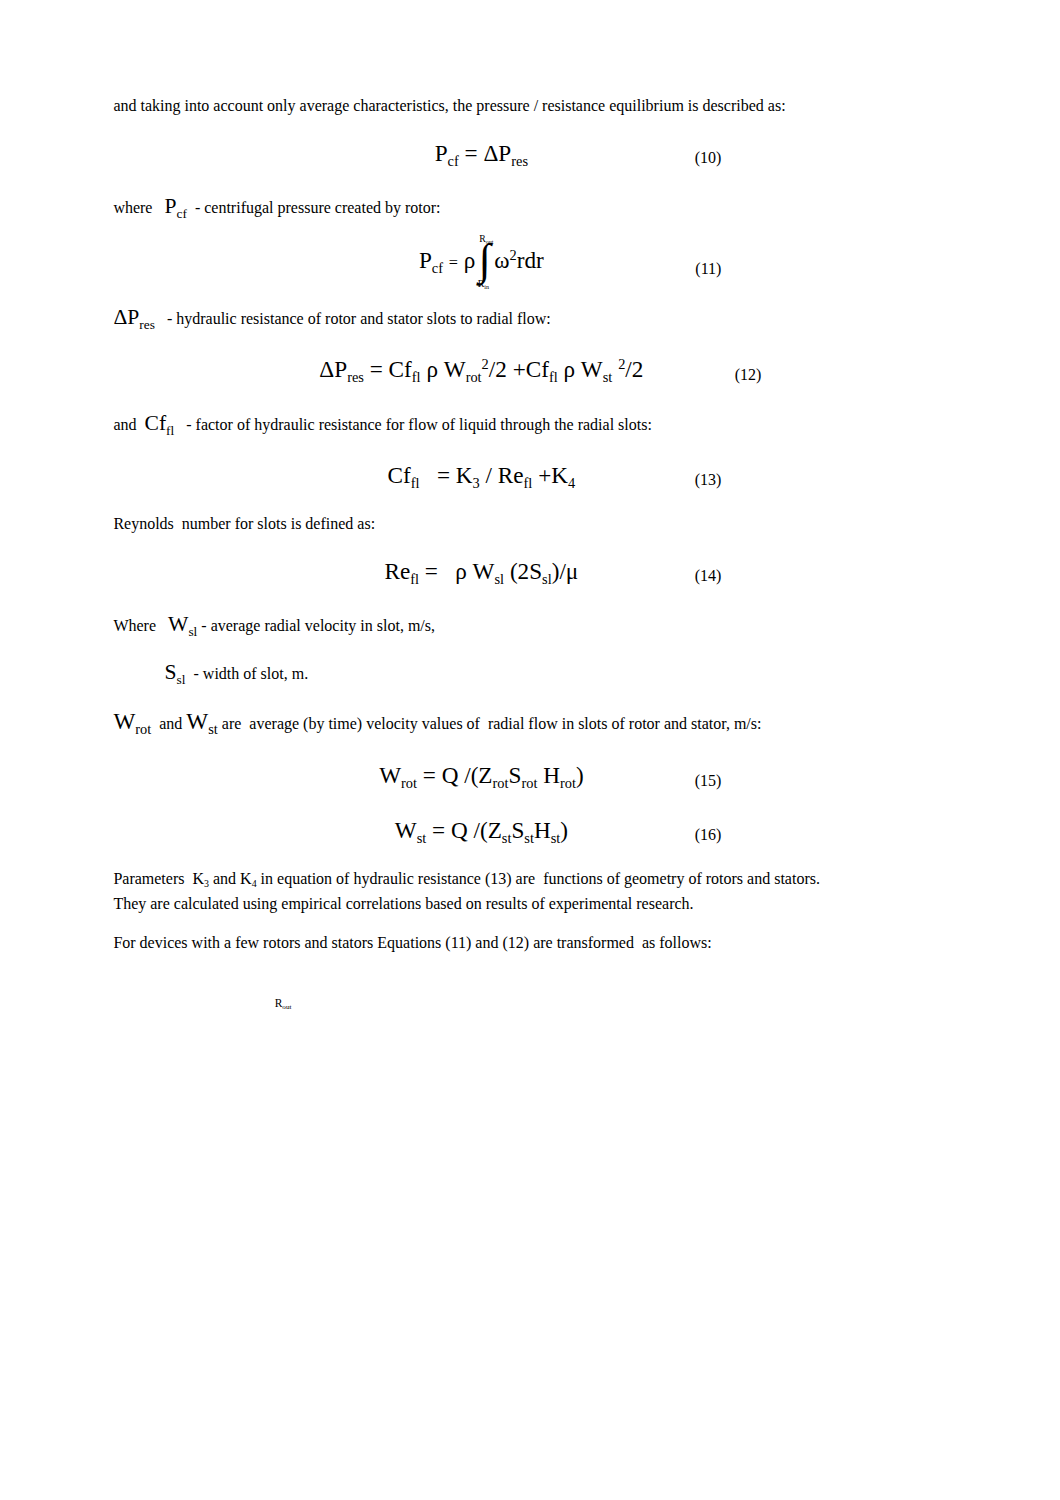and taking into account only average characteristics, the pressure / resistance equilibrium is described as:
Pcf = ΔPres (10)
where Pcf - centrifugal pressure created by rotor:
Pcf = ρRout∫Rinω2rdr (11)
ΔPres - hydraulic resistance of rotor and stator slots to radial flow:
ΔPres = Cffl ρ Wrot2/2 +Cffl ρ Wst 2/2 (12)
and Cffl - factor of hydraulic resistance for flow of liquid through the radial slots:
Cffl = K3 / Refl +K4 (13)
Reynolds number for slots is defined as:
Refl = ρ Wsl (2Ssl)/μ (14)
Where Wsl - average radial velocity in slot, m/s,
Ssl - width of slot, m.
Wrot and Wst are average (by time) velocity values of radial flow in slots of rotor and stator, m/s:
Wrot = Q /(ZrotSrot Hrot) (15)
Wst = Q /(ZstSstHst) (16)
Parameters K3 and K4 in equation of hydraulic resistance (13) are functions of geometry of rotors and stators. They are calculated using empirical correlations based on results of experimental research.
For devices with a few rotors and stators Equations (11) and (12) are transformed as follows:
Rout